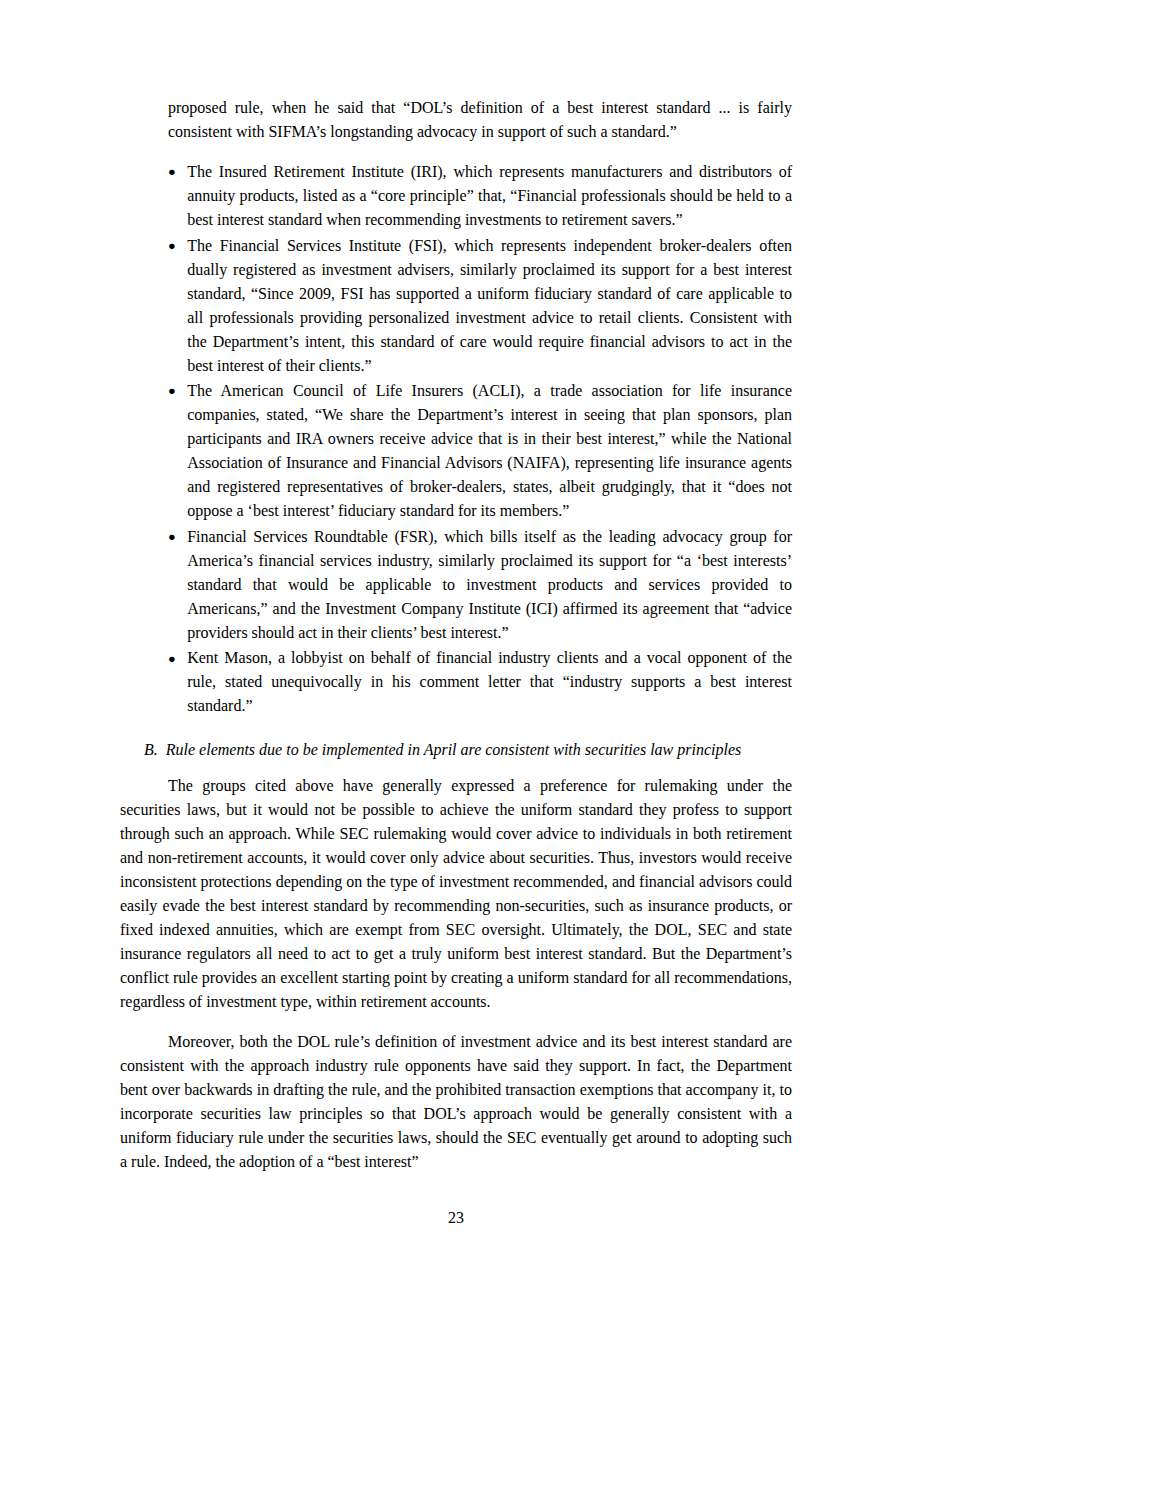proposed rule, when he said that “DOL’s definition of a best interest standard ... is fairly consistent with SIFMA’s longstanding advocacy in support of such a standard.”
The Insured Retirement Institute (IRI), which represents manufacturers and distributors of annuity products, listed as a “core principle” that, “Financial professionals should be held to a best interest standard when recommending investments to retirement savers.”
The Financial Services Institute (FSI), which represents independent broker-dealers often dually registered as investment advisers, similarly proclaimed its support for a best interest standard, “Since 2009, FSI has supported a uniform fiduciary standard of care applicable to all professionals providing personalized investment advice to retail clients. Consistent with the Department’s intent, this standard of care would require financial advisors to act in the best interest of their clients.”
The American Council of Life Insurers (ACLI), a trade association for life insurance companies, stated, “We share the Department’s interest in seeing that plan sponsors, plan participants and IRA owners receive advice that is in their best interest,” while the National Association of Insurance and Financial Advisors (NAIFA), representing life insurance agents and registered representatives of broker-dealers, states, albeit grudgingly, that it “does not oppose a ‘best interest’ fiduciary standard for its members.”
Financial Services Roundtable (FSR), which bills itself as the leading advocacy group for America’s financial services industry, similarly proclaimed its support for “a ‘best interests’ standard that would be applicable to investment products and services provided to Americans,” and the Investment Company Institute (ICI) affirmed its agreement that “advice providers should act in their clients’ best interest.”
Kent Mason, a lobbyist on behalf of financial industry clients and a vocal opponent of the rule, stated unequivocally in his comment letter that “industry supports a best interest standard.”
B. Rule elements due to be implemented in April are consistent with securities law principles
The groups cited above have generally expressed a preference for rulemaking under the securities laws, but it would not be possible to achieve the uniform standard they profess to support through such an approach. While SEC rulemaking would cover advice to individuals in both retirement and non-retirement accounts, it would cover only advice about securities. Thus, investors would receive inconsistent protections depending on the type of investment recommended, and financial advisors could easily evade the best interest standard by recommending non-securities, such as insurance products, or fixed indexed annuities, which are exempt from SEC oversight. Ultimately, the DOL, SEC and state insurance regulators all need to act to get a truly uniform best interest standard. But the Department’s conflict rule provides an excellent starting point by creating a uniform standard for all recommendations, regardless of investment type, within retirement accounts.
Moreover, both the DOL rule’s definition of investment advice and its best interest standard are consistent with the approach industry rule opponents have said they support. In fact, the Department bent over backwards in drafting the rule, and the prohibited transaction exemptions that accompany it, to incorporate securities law principles so that DOL’s approach would be generally consistent with a uniform fiduciary rule under the securities laws, should the SEC eventually get around to adopting such a rule. Indeed, the adoption of a “best interest”
23